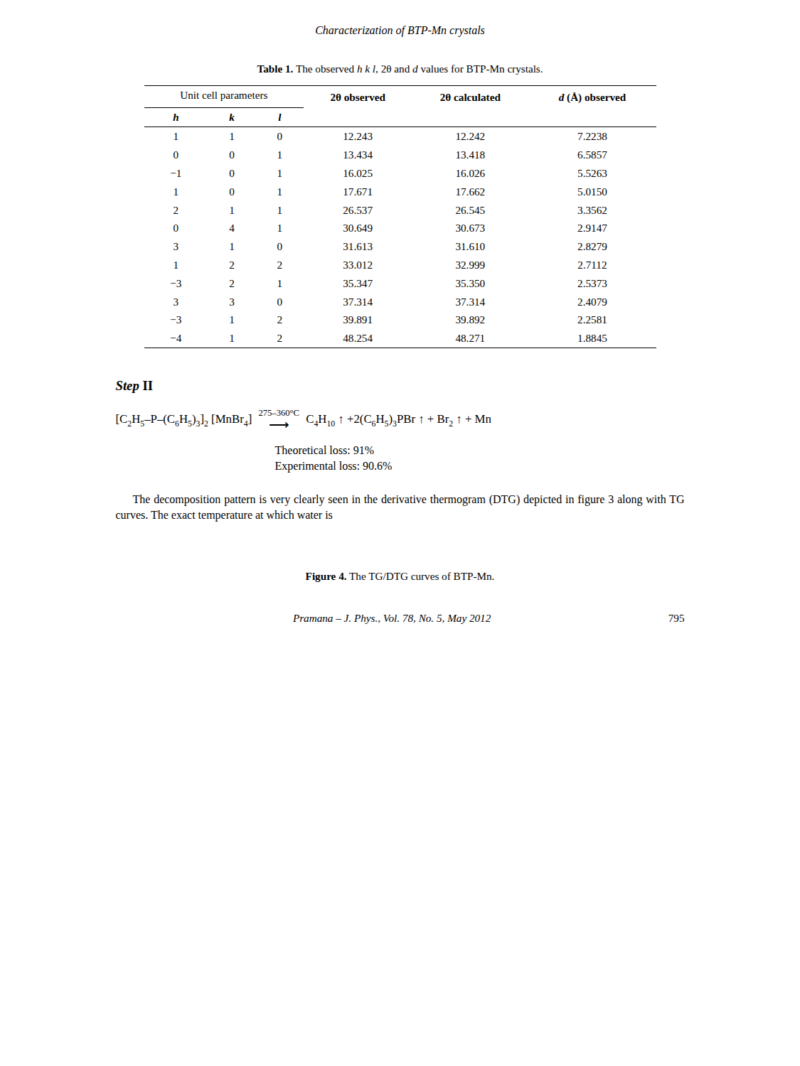Characterization of BTP-Mn crystals
Table 1. The observed h k l , 2θ and d values for BTP-Mn crystals.
| Unit cell parameters | 2θ observed | 2θ calculated | d (Å) observed |
| --- | --- | --- | --- |
| h | k | l | | | |
| 1 | 1 | 0 | 12.243 | 12.242 | 7.2238 |
| 0 | 0 | 1 | 13.434 | 13.418 | 6.5857 |
| −1 | 0 | 1 | 16.025 | 16.026 | 5.5263 |
| 1 | 0 | 1 | 17.671 | 17.662 | 5.0150 |
| 2 | 1 | 1 | 26.537 | 26.545 | 3.3562 |
| 0 | 4 | 1 | 30.649 | 30.673 | 2.9147 |
| 3 | 1 | 0 | 31.613 | 31.610 | 2.8279 |
| 1 | 2 | 2 | 33.012 | 32.999 | 2.7112 |
| −3 | 2 | 1 | 35.347 | 35.350 | 2.5373 |
| 3 | 3 | 0 | 37.314 | 37.314 | 2.4079 |
| −3 | 1 | 2 | 39.891 | 39.892 | 2.2581 |
| −4 | 1 | 2 | 48.254 | 48.271 | 1.8845 |
Step II
[C2H5–P–(C6H5)3]2 [MnBr4] 275–360°C ⟶ C4H10 ↑ +2(C6H5)3PBr ↑ + Br2 ↑ + Mn
Theoretical loss: 91%
Experimental loss: 90.6%
The decomposition pattern is very clearly seen in the derivative thermogram (DTG) depicted in figure 3 along with TG curves. The exact temperature at which water is
Figure 4. The TG/DTG curves of BTP-Mn.
Pramana – J. Phys., Vol. 78, No. 5, May 2012 795